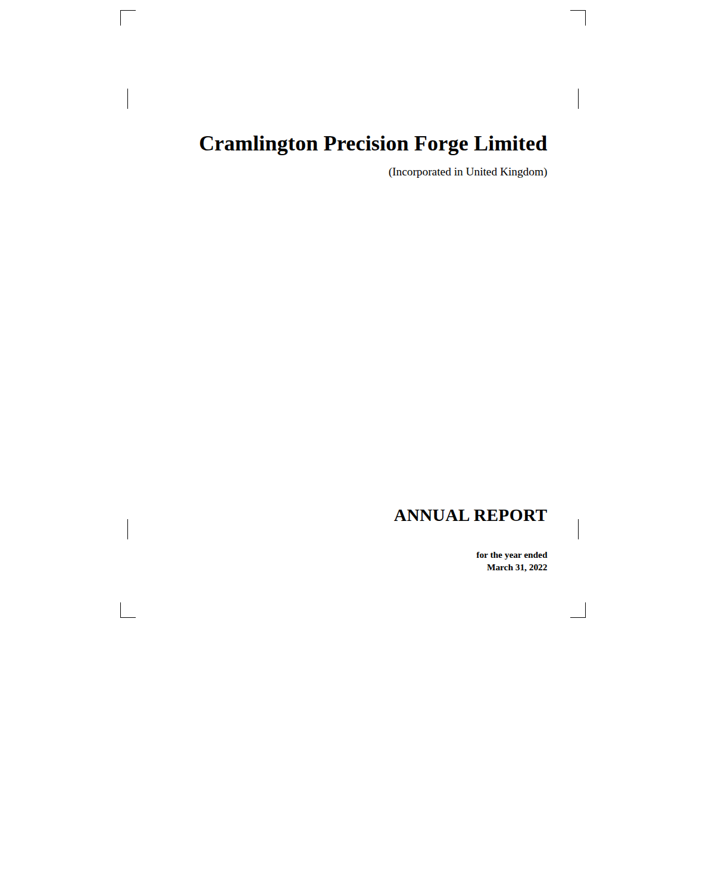Cramlington Precision Forge Limited
(Incorporated in United Kingdom)
ANNUAL REPORT
for the year ended
March 31, 2022